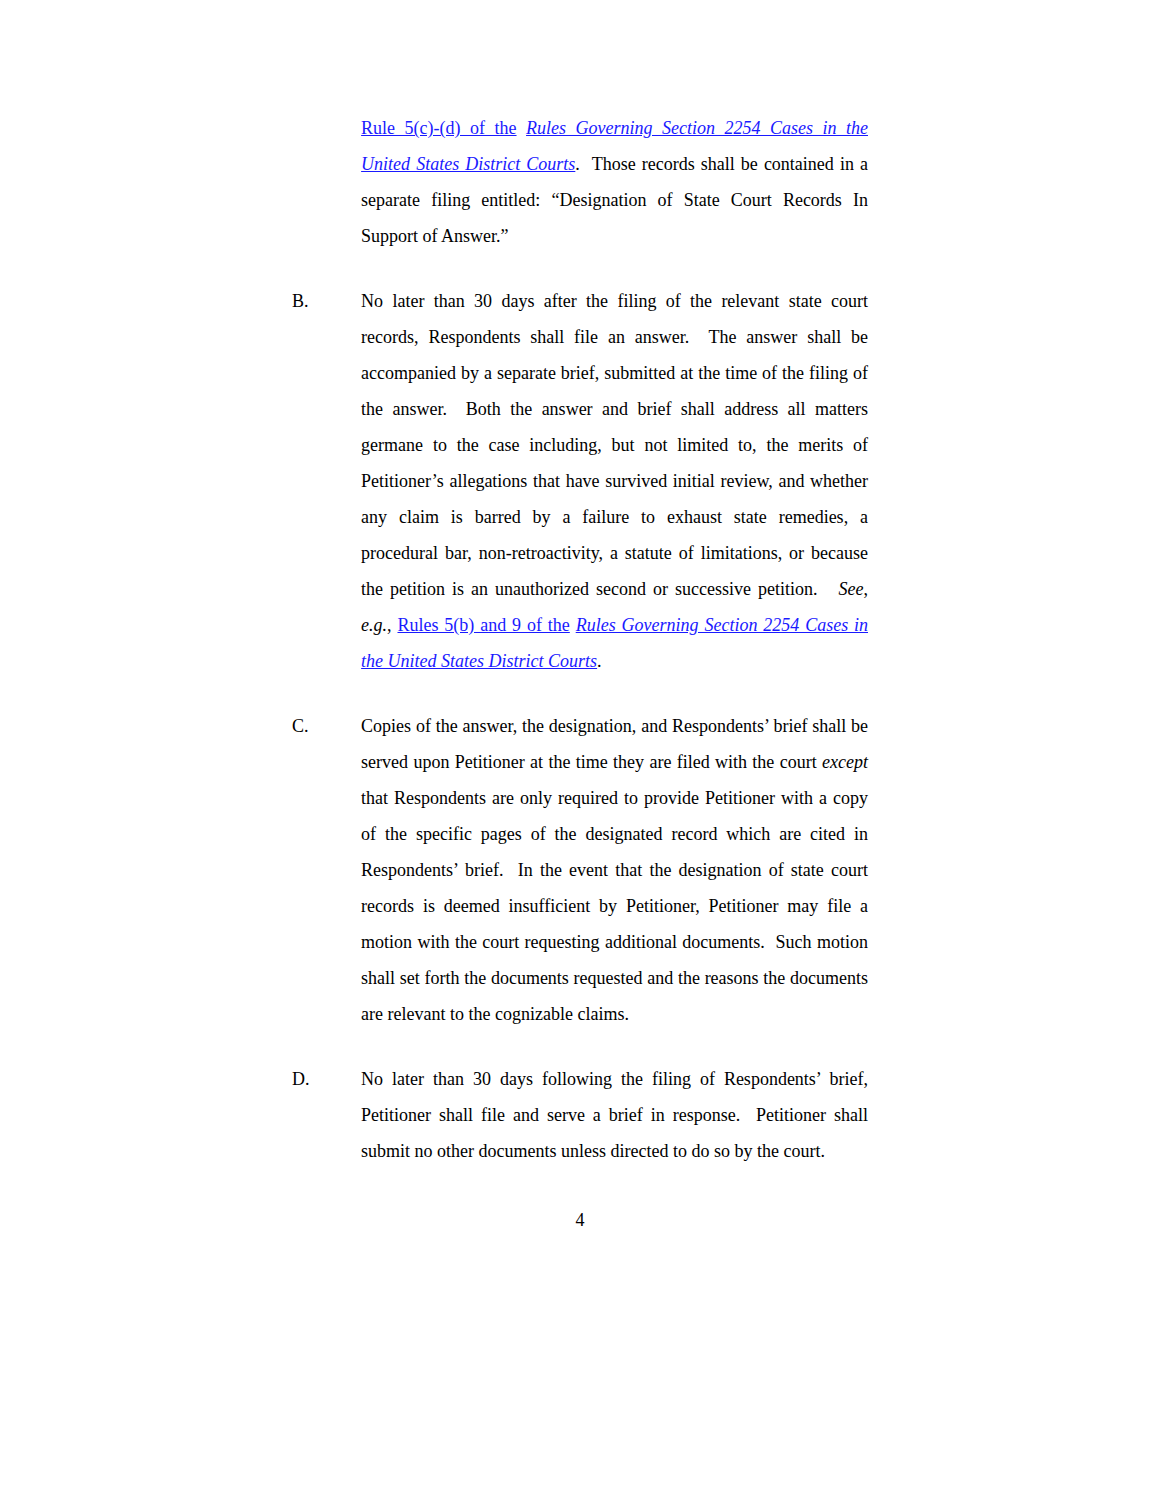Rule 5(c)-(d) of the Rules Governing Section 2254 Cases in the United States District Courts. Those records shall be contained in a separate filing entitled: “Designation of State Court Records In Support of Answer.”
B.
No later than 30 days after the filing of the relevant state court records, Respondents shall file an answer. The answer shall be accompanied by a separate brief, submitted at the time of the filing of the answer. Both the answer and brief shall address all matters germane to the case including, but not limited to, the merits of Petitioner’s allegations that have survived initial review, and whether any claim is barred by a failure to exhaust state remedies, a procedural bar, non-retroactivity, a statute of limitations, or because the petition is an unauthorized second or successive petition. See, e.g., Rules 5(b) and 9 of the Rules Governing Section 2254 Cases in the United States District Courts.
C.
Copies of the answer, the designation, and Respondents’ brief shall be served upon Petitioner at the time they are filed with the court except that Respondents are only required to provide Petitioner with a copy of the specific pages of the designated record which are cited in Respondents’ brief. In the event that the designation of state court records is deemed insufficient by Petitioner, Petitioner may file a motion with the court requesting additional documents. Such motion shall set forth the documents requested and the reasons the documents are relevant to the cognizable claims.
D.
No later than 30 days following the filing of Respondents’ brief, Petitioner shall file and serve a brief in response. Petitioner shall submit no other documents unless directed to do so by the court.
4